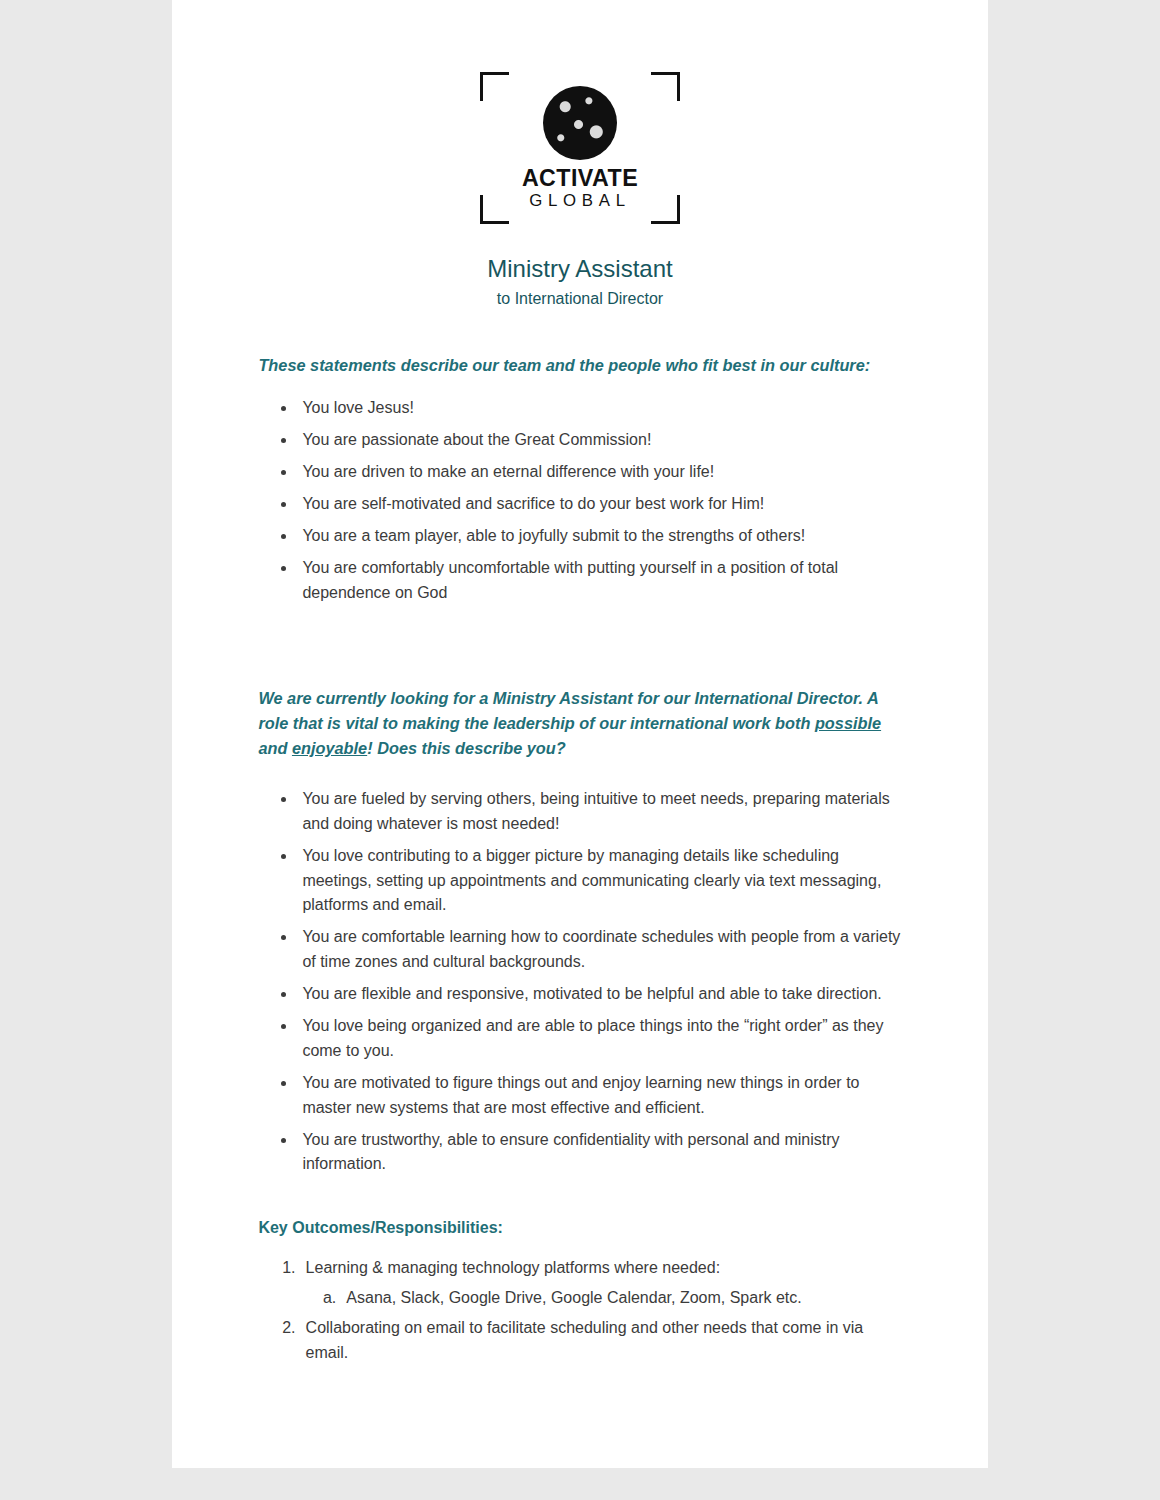ACTIVATEGLOBAL
Ministry Assistant
to International Director
These statements describe our team and the people who fit best in our culture:
You love Jesus!
You are passionate about the Great Commission!
You are driven to make an eternal difference with your life!
You are self-motivated and sacrifice to do your best work for Him!
You are a team player, able to joyfully submit to the strengths of others!
You are comfortably uncomfortable with putting yourself in a position of total dependence on God
We are currently looking for a Ministry Assistant for our International Director. A role that is vital to making the leadership of our international work both possible and enjoyable! Does this describe you?
You are fueled by serving others, being intuitive to meet needs, preparing materials and doing whatever is most needed!
You love contributing to a bigger picture by managing details like scheduling meetings, setting up appointments and communicating clearly via text messaging, platforms and email.
You are comfortable learning how to coordinate schedules with people from a variety of time zones and cultural backgrounds.
You are flexible and responsive, motivated to be helpful and able to take direction.
You love being organized and are able to place things into the “right order” as they come to you.
You are motivated to figure things out and enjoy learning new things in order to master new systems that are most effective and efficient.
You are trustworthy, able to ensure confidentiality with personal and ministry information.
Key Outcomes/Responsibilities:
Learning & managing technology platforms where needed:
Asana, Slack, Google Drive, Google Calendar, Zoom, Spark etc.
Collaborating on email to facilitate scheduling and other needs that come in via email.